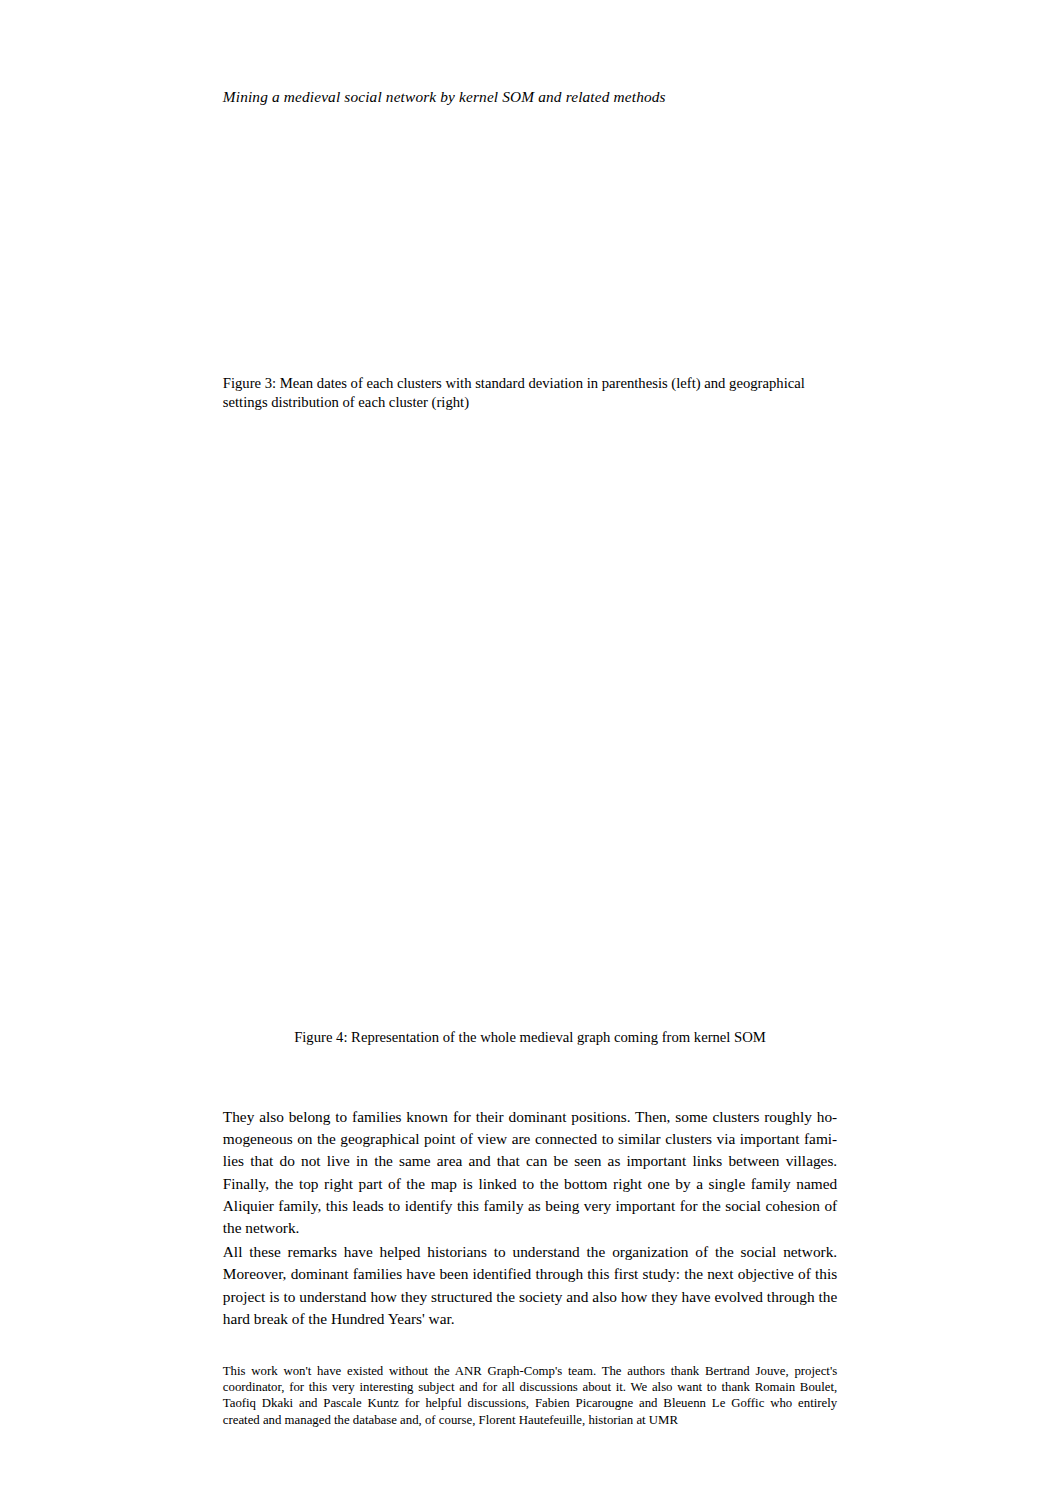Mining a medieval social network by kernel SOM and related methods
Figure 3: Mean dates of each clusters with standard deviation in parenthesis (left) and geographical settings distribution of each cluster (right)
Figure 4: Representation of the whole medieval graph coming from kernel SOM
They also belong to families known for their dominant positions. Then, some clusters roughly homogeneous on the geographical point of view are connected to similar clusters via important families that do not live in the same area and that can be seen as important links between villages. Finally, the top right part of the map is linked to the bottom right one by a single family named Aliquier family, this leads to identify this family as being very important for the social cohesion of the network.
All these remarks have helped historians to understand the organization of the social network. Moreover, dominant families have been identified through this first study: the next objective of this project is to understand how they structured the society and also how they have evolved through the hard break of the Hundred Years' war.
This work won't have existed without the ANR Graph-Comp's team. The authors thank Bertrand Jouve, project's coordinator, for this very interesting subject and for all discussions about it. We also want to thank Romain Boulet, Taofiq Dkaki and Pascale Kuntz for helpful discussions, Fabien Picarougne and Bleuenn Le Goffic who entirely created and managed the database and, of course, Florent Hautefeuille, historian at UMR